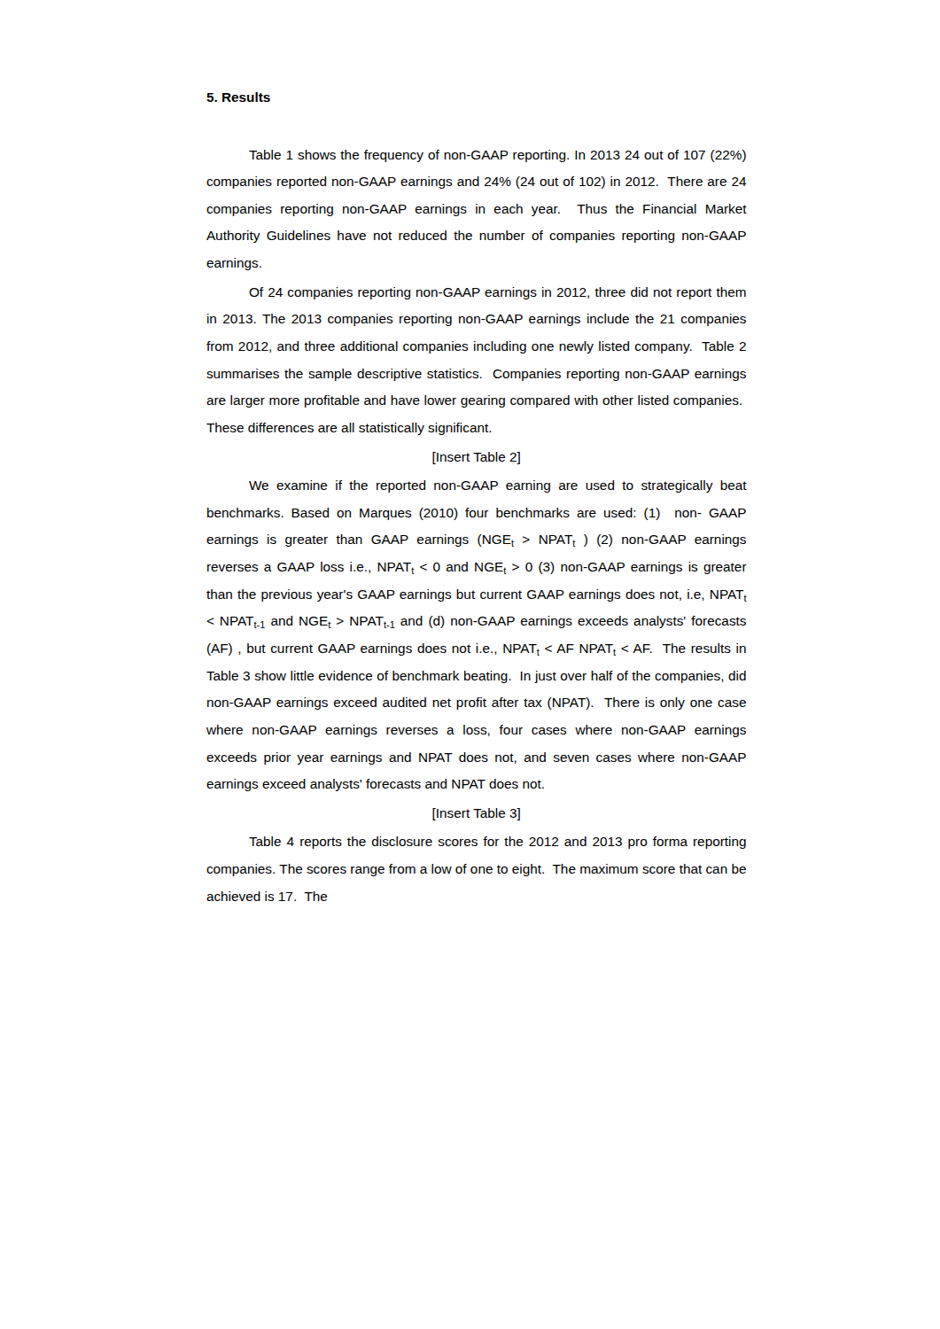5. Results
Table 1 shows the frequency of non-GAAP reporting. In 2013 24 out of 107 (22%) companies reported non-GAAP earnings and 24% (24 out of 102) in 2012. There are 24 companies reporting non-GAAP earnings in each year. Thus the Financial Market Authority Guidelines have not reduced the number of companies reporting non-GAAP earnings.
Of 24 companies reporting non-GAAP earnings in 2012, three did not report them in 2013. The 2013 companies reporting non-GAAP earnings include the 21 companies from 2012, and three additional companies including one newly listed company. Table 2 summarises the sample descriptive statistics. Companies reporting non-GAAP earnings are larger more profitable and have lower gearing compared with other listed companies. These differences are all statistically significant.
[Insert Table 2]
We examine if the reported non-GAAP earning are used to strategically beat benchmarks. Based on Marques (2010) four benchmarks are used: (1) non- GAAP earnings is greater than GAAP earnings (NGEt > NPATt ) (2) non-GAAP earnings reverses a GAAP loss i.e., NPATt < 0 and NGEt > 0 (3) non-GAAP earnings is greater than the previous year's GAAP earnings but current GAAP earnings does not, i.e, NPATt < NPATt-1 and NGEt > NPATt-1 and (d) non-GAAP earnings exceeds analysts' forecasts (AF) , but current GAAP earnings does not i.e., NPATt < AF NPATt < AF. The results in Table 3 show little evidence of benchmark beating. In just over half of the companies, did non-GAAP earnings exceed audited net profit after tax (NPAT). There is only one case where non-GAAP earnings reverses a loss, four cases where non-GAAP earnings exceeds prior year earnings and NPAT does not, and seven cases where non-GAAP earnings exceed analysts' forecasts and NPAT does not.
[Insert Table 3]
Table 4 reports the disclosure scores for the 2012 and 2013 pro forma reporting companies. The scores range from a low of one to eight. The maximum score that can be achieved is 17. The